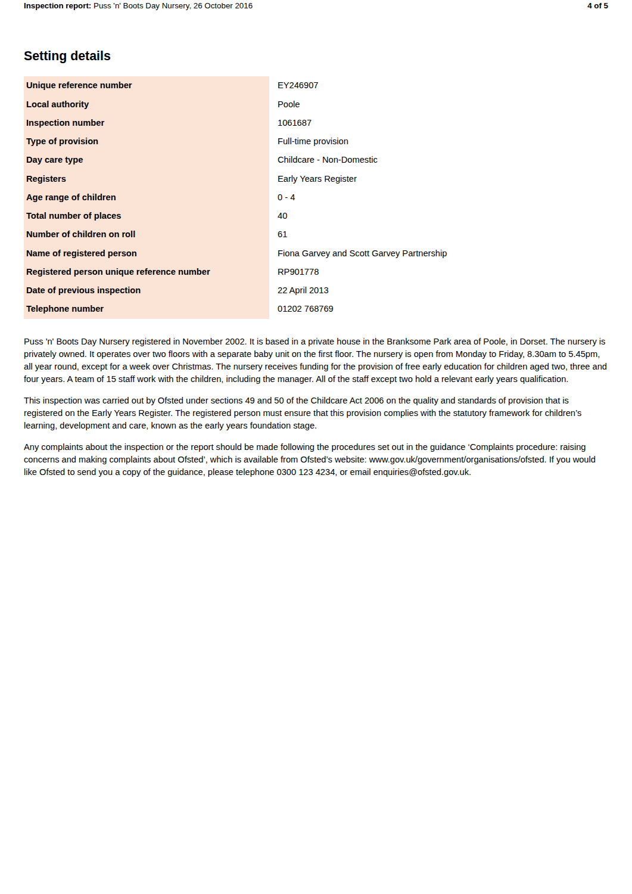Inspection report: Puss 'n' Boots Day Nursery, 26 October 2016 4 of 5
Setting details
| Unique reference number | EY246907 |
| Local authority | Poole |
| Inspection number | 1061687 |
| Type of provision | Full-time provision |
| Day care type | Childcare - Non-Domestic |
| Registers | Early Years Register |
| Age range of children | 0 - 4 |
| Total number of places | 40 |
| Number of children on roll | 61 |
| Name of registered person | Fiona Garvey and Scott Garvey Partnership |
| Registered person unique reference number | RP901778 |
| Date of previous inspection | 22 April 2013 |
| Telephone number | 01202 768769 |
Puss 'n' Boots Day Nursery registered in November 2002. It is based in a private house in the Branksome Park area of Poole, in Dorset. The nursery is privately owned. It operates over two floors with a separate baby unit on the first floor. The nursery is open from Monday to Friday, 8.30am to 5.45pm, all year round, except for a week over Christmas. The nursery receives funding for the provision of free early education for children aged two, three and four years. A team of 15 staff work with the children, including the manager. All of the staff except two hold a relevant early years qualification.
This inspection was carried out by Ofsted under sections 49 and 50 of the Childcare Act 2006 on the quality and standards of provision that is registered on the Early Years Register. The registered person must ensure that this provision complies with the statutory framework for children’s learning, development and care, known as the early years foundation stage.
Any complaints about the inspection or the report should be made following the procedures set out in the guidance ‘Complaints procedure: raising concerns and making complaints about Ofsted’, which is available from Ofsted’s website: www.gov.uk/government/organisations/ofsted. If you would like Ofsted to send you a copy of the guidance, please telephone 0300 123 4234, or email enquiries@ofsted.gov.uk.